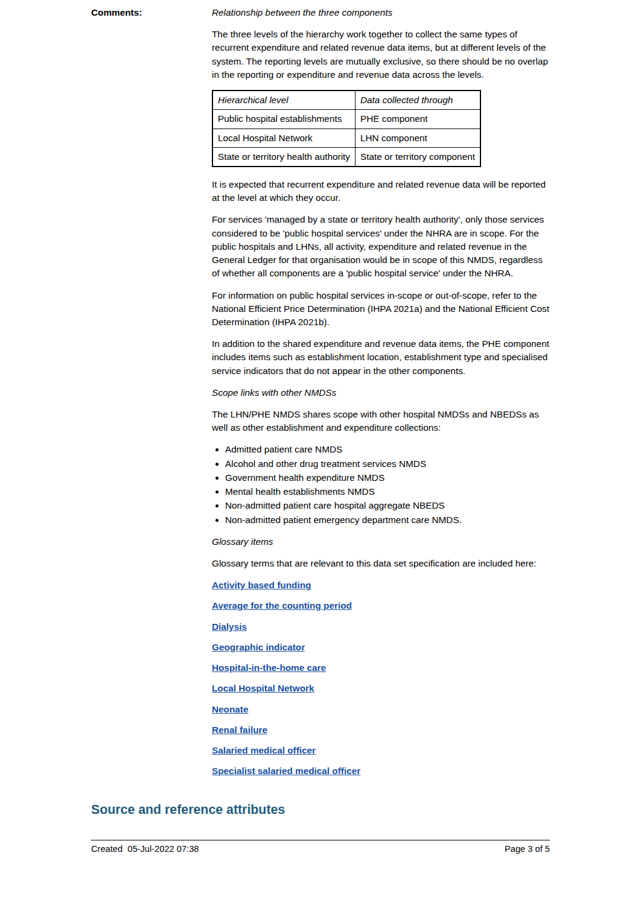Comments:
Relationship between the three components
The three levels of the hierarchy work together to collect the same types of recurrent expenditure and related revenue data items, but at different levels of the system. The reporting levels are mutually exclusive, so there should be no overlap in the reporting or expenditure and revenue data across the levels.
| Hierarchical level | Data collected through |
| Public hospital establishments | PHE component |
| Local Hospital Network | LHN component |
| State or territory health authority | State or territory component |
It is expected that recurrent expenditure and related revenue data will be reported at the level at which they occur.
For services 'managed by a state or territory health authority', only those services considered to be 'public hospital services' under the NHRA are in scope. For the public hospitals and LHNs, all activity, expenditure and related revenue in the General Ledger for that organisation would be in scope of this NMDS, regardless of whether all components are a 'public hospital service' under the NHRA.
For information on public hospital services in-scope or out-of-scope, refer to the National Efficient Price Determination (IHPA 2021a) and the National Efficient Cost Determination (IHPA 2021b).
In addition to the shared expenditure and revenue data items, the PHE component includes items such as establishment location, establishment type and specialised service indicators that do not appear in the other components.
Scope links with other NMDSs
The LHN/PHE NMDS shares scope with other hospital NMDSs and NBEDSs as well as other establishment and expenditure collections:
Admitted patient care NMDS
Alcohol and other drug treatment services NMDS
Government health expenditure NMDS
Mental health establishments NMDS
Non-admitted patient care hospital aggregate NBEDS
Non-admitted patient emergency department care NMDS.
Glossary items
Glossary terms that are relevant to this data set specification are included here:
Activity based funding
Average for the counting period
Dialysis
Geographic indicator
Hospital-in-the-home care
Local Hospital Network
Neonate
Renal failure
Salaried medical officer
Specialist salaried medical officer
Source and reference attributes
Created 05-Jul-2022 07:38
Page 3 of 5